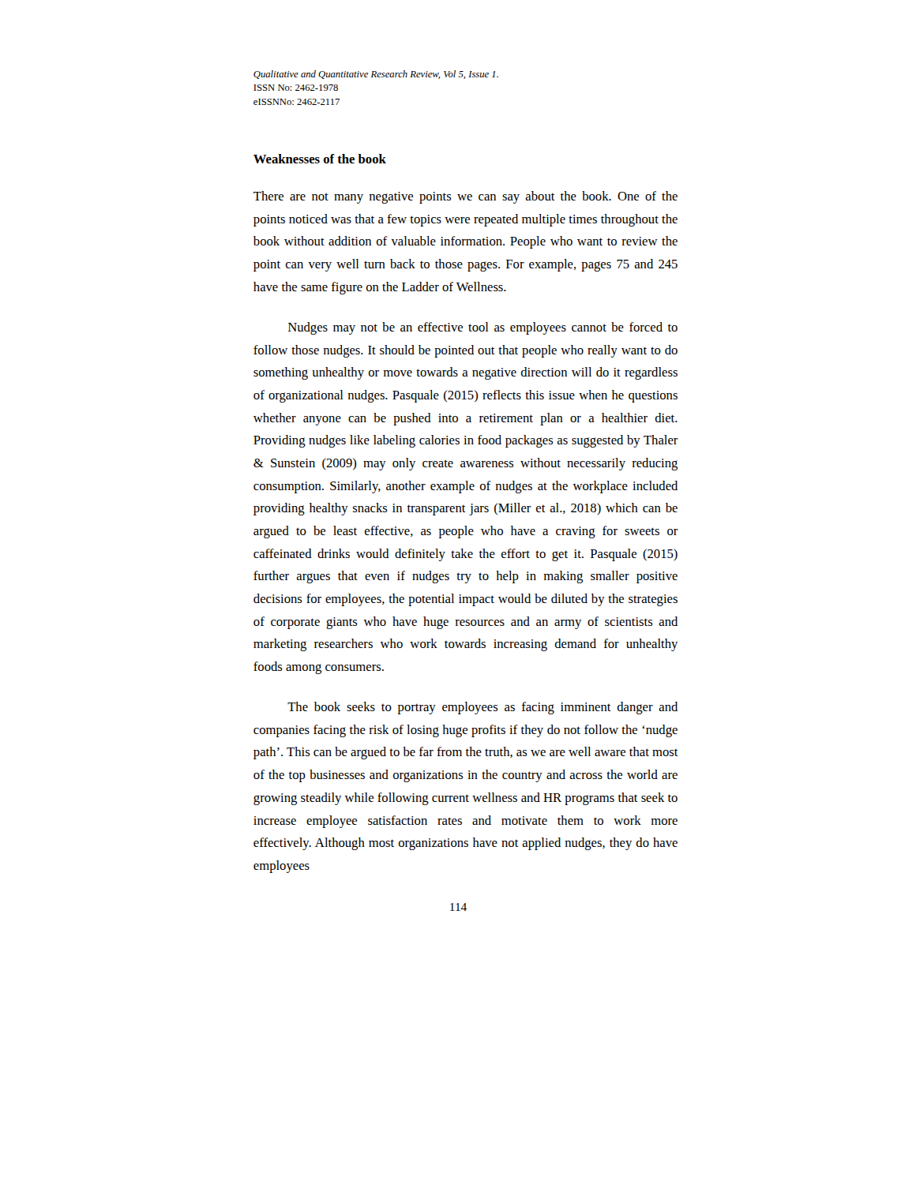Qualitative and Quantitative Research Review, Vol 5, Issue 1.
ISSN No: 2462-1978
eISSNNo: 2462-2117
Weaknesses of the book
There are not many negative points we can say about the book. One of the points noticed was that a few topics were repeated multiple times throughout the book without addition of valuable information. People who want to review the point can very well turn back to those pages. For example, pages 75 and 245 have the same figure on the Ladder of Wellness.
Nudges may not be an effective tool as employees cannot be forced to follow those nudges. It should be pointed out that people who really want to do something unhealthy or move towards a negative direction will do it regardless of organizational nudges. Pasquale (2015) reflects this issue when he questions whether anyone can be pushed into a retirement plan or a healthier diet. Providing nudges like labeling calories in food packages as suggested by Thaler & Sunstein (2009) may only create awareness without necessarily reducing consumption. Similarly, another example of nudges at the workplace included providing healthy snacks in transparent jars (Miller et al., 2018) which can be argued to be least effective, as people who have a craving for sweets or caffeinated drinks would definitely take the effort to get it. Pasquale (2015) further argues that even if nudges try to help in making smaller positive decisions for employees, the potential impact would be diluted by the strategies of corporate giants who have huge resources and an army of scientists and marketing researchers who work towards increasing demand for unhealthy foods among consumers.
The book seeks to portray employees as facing imminent danger and companies facing the risk of losing huge profits if they do not follow the ‘nudge path’. This can be argued to be far from the truth, as we are well aware that most of the top businesses and organizations in the country and across the world are growing steadily while following current wellness and HR programs that seek to increase employee satisfaction rates and motivate them to work more effectively. Although most organizations have not applied nudges, they do have employees
114